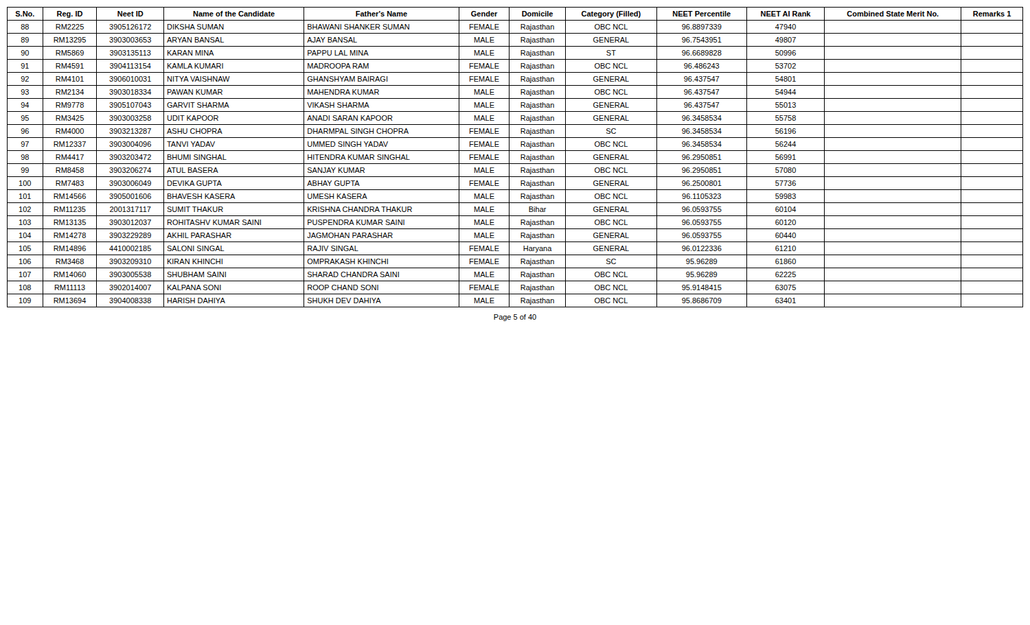| S.No. | Reg. ID | Neet ID | Name of the Candidate | Father's Name | Gender | Domicile | Category (Filled) | NEET Percentile | NEET AI Rank | Combined State Merit No. | Remarks 1 |
| --- | --- | --- | --- | --- | --- | --- | --- | --- | --- | --- | --- |
| 88 | RM2225 | 3905126172 | DIKSHA SUMAN | BHAWANI SHANKER SUMAN | FEMALE | Rajasthan | OBC NCL | 96.8897339 | 47940 | | |
| 89 | RM13295 | 3903003653 | ARYAN BANSAL | AJAY BANSAL | MALE | Rajasthan | GENERAL | 96.7543951 | 49807 | | |
| 90 | RM5869 | 3903135113 | KARAN MINA | PAPPU LAL MINA | MALE | Rajasthan | ST | 96.6689828 | 50996 | | |
| 91 | RM4591 | 3904113154 | KAMLA KUMARI | MADROOPA RAM | FEMALE | Rajasthan | OBC NCL | 96.486243 | 53702 | | |
| 92 | RM4101 | 3906010031 | NITYA VAISHNAW | GHANSHYAM BAIRAGI | FEMALE | Rajasthan | GENERAL | 96.437547 | 54801 | | |
| 93 | RM2134 | 3903018334 | PAWAN KUMAR | MAHENDRA KUMAR | MALE | Rajasthan | OBC NCL | 96.437547 | 54944 | | |
| 94 | RM9778 | 3905107043 | GARVIT SHARMA | VIKASH SHARMA | MALE | Rajasthan | GENERAL | 96.437547 | 55013 | | |
| 95 | RM3425 | 3903003258 | UDIT KAPOOR | ANADI SARAN KAPOOR | MALE | Rajasthan | GENERAL | 96.3458534 | 55758 | | |
| 96 | RM4000 | 3903213287 | ASHU CHOPRA | DHARMPAL SINGH CHOPRA | FEMALE | Rajasthan | SC | 96.3458534 | 56196 | | |
| 97 | RM12337 | 3903004096 | TANVI YADAV | UMMED SINGH YADAV | FEMALE | Rajasthan | OBC NCL | 96.3458534 | 56244 | | |
| 98 | RM4417 | 3903203472 | BHUMI SINGHAL | HITENDRA KUMAR SINGHAL | FEMALE | Rajasthan | GENERAL | 96.2950851 | 56991 | | |
| 99 | RM8458 | 3903206274 | ATUL BASERA | SANJAY KUMAR | MALE | Rajasthan | OBC NCL | 96.2950851 | 57080 | | |
| 100 | RM7483 | 3903006049 | DEVIKA GUPTA | ABHAY GUPTA | FEMALE | Rajasthan | GENERAL | 96.2500801 | 57736 | | |
| 101 | RM14566 | 3905001606 | BHAVESH KASERA | UMESH KASERA | MALE | Rajasthan | OBC NCL | 96.1105323 | 59983 | | |
| 102 | RM11235 | 2001317117 | SUMIT THAKUR | KRISHNA CHANDRA THAKUR | MALE | Bihar | GENERAL | 96.0593755 | 60104 | | |
| 103 | RM13135 | 3903012037 | ROHITASHV KUMAR SAINI | PUSPENDRA KUMAR SAINI | MALE | Rajasthan | OBC NCL | 96.0593755 | 60120 | | |
| 104 | RM14278 | 3903229289 | AKHIL PARASHAR | JAGMOHAN PARASHAR | MALE | Rajasthan | GENERAL | 96.0593755 | 60440 | | |
| 105 | RM14896 | 4410002185 | SALONI SINGAL | RAJIV SINGAL | FEMALE | Haryana | GENERAL | 96.0122336 | 61210 | | |
| 106 | RM3468 | 3903209310 | KIRAN KHINCHI | OMPRAKASH KHINCHI | FEMALE | Rajasthan | SC | 95.96289 | 61860 | | |
| 107 | RM14060 | 3903005538 | SHUBHAM SAINI | SHARAD CHANDRA SAINI | MALE | Rajasthan | OBC NCL | 95.96289 | 62225 | | |
| 108 | RM11113 | 3902014007 | KALPANA SONI | ROOP CHAND SONI | FEMALE | Rajasthan | OBC NCL | 95.9148415 | 63075 | | |
| 109 | RM13694 | 3904008338 | HARISH DAHIYA | SHUKH DEV DAHIYA | MALE | Rajasthan | OBC NCL | 95.8686709 | 63401 | | |
Page 5 of 40